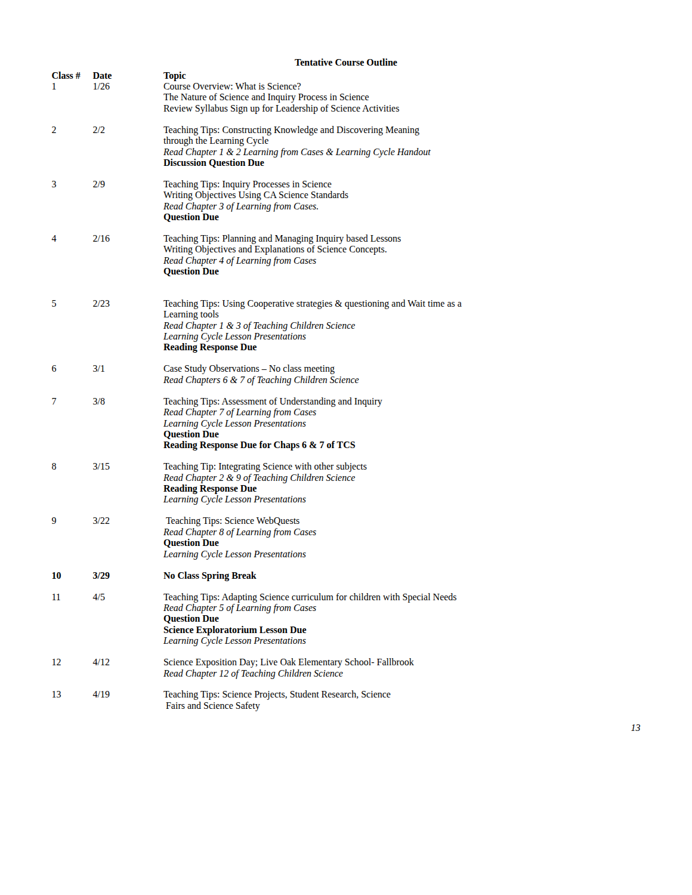Tentative Course Outline
| Class # | Date | Topic |
| --- | --- | --- |
| 1 | 1/26 | Course Overview: What is Science? The Nature of Science and Inquiry Process in Science Review Syllabus Sign up for Leadership of Science Activities |
| 2 | 2/2 | Teaching Tips: Constructing Knowledge and Discovering Meaning through the Learning Cycle Read Chapter 1 & 2 Learning from Cases & Learning Cycle Handout Discussion Question Due |
| 3 | 2/9 | Teaching Tips: Inquiry Processes in Science Writing Objectives Using CA Science Standards Read Chapter 3 of Learning from Cases. Question Due |
| 4 | 2/16 | Teaching Tips: Planning and Managing Inquiry based Lessons Writing Objectives and Explanations of Science Concepts. Read Chapter 4 of Learning from Cases Question Due |
| 5 | 2/23 | Teaching Tips: Using Cooperative strategies & questioning and Wait time as a Learning tools Read Chapter 1 & 3 of Teaching Children Science Learning Cycle Lesson Presentations Reading Response Due |
| 6 | 3/1 | Case Study Observations – No class meeting Read Chapters 6 & 7 of Teaching Children Science |
| 7 | 3/8 | Teaching Tips: Assessment of Understanding and Inquiry Read Chapter 7 of Learning from Cases Learning Cycle Lesson Presentations Question Due Reading Response Due for Chaps 6 & 7 of TCS |
| 8 | 3/15 | Teaching Tip: Integrating Science with other subjects Read Chapter 2 & 9 of Teaching Children Science Reading Response Due Learning Cycle Lesson Presentations |
| 9 | 3/22 | Teaching Tips: Science WebQuests Read Chapter 8 of Learning from Cases Question Due Learning Cycle Lesson Presentations |
| 10 | 3/29 | No Class Spring Break |
| 11 | 4/5 | Teaching Tips: Adapting Science curriculum for children with Special Needs Read Chapter 5 of Learning from Cases Question Due Science Exploratorium Lesson Due Learning Cycle Lesson Presentations |
| 12 | 4/12 | Science Exposition Day; Live Oak Elementary School- Fallbrook Read Chapter 12 of Teaching Children Science |
| 13 | 4/19 | Teaching Tips: Science Projects, Student Research, Science Fairs and Science Safety |
13